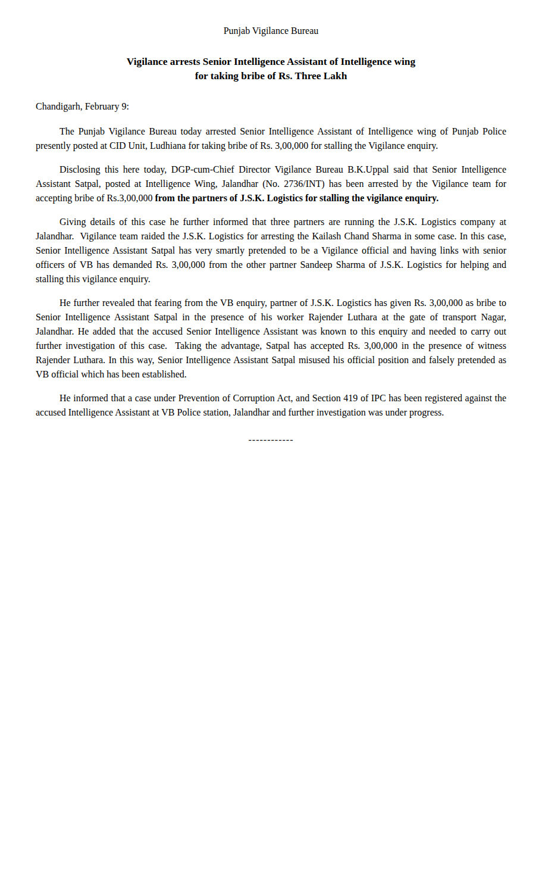Punjab Vigilance Bureau
Vigilance arrests Senior Intelligence Assistant of Intelligence wing
for taking bribe of Rs. Three Lakh
Chandigarh, February 9:
The Punjab Vigilance Bureau today arrested Senior Intelligence Assistant of Intelligence wing of Punjab Police presently posted at CID Unit, Ludhiana for taking bribe of Rs. 3,00,000 for stalling the Vigilance enquiry.
Disclosing this here today, DGP-cum-Chief Director Vigilance Bureau B.K.Uppal said that Senior Intelligence Assistant Satpal, posted at Intelligence Wing, Jalandhar (No. 2736/INT) has been arrested by the Vigilance team for accepting bribe of Rs.3,00,000 from the partners of J.S.K. Logistics for stalling the vigilance enquiry.
Giving details of this case he further informed that three partners are running the J.S.K. Logistics company at Jalandhar. Vigilance team raided the J.S.K. Logistics for arresting the Kailash Chand Sharma in some case. In this case, Senior Intelligence Assistant Satpal has very smartly pretended to be a Vigilance official and having links with senior officers of VB has demanded Rs. 3,00,000 from the other partner Sandeep Sharma of J.S.K. Logistics for helping and stalling this vigilance enquiry.
He further revealed that fearing from the VB enquiry, partner of J.S.K. Logistics has given Rs. 3,00,000 as bribe to Senior Intelligence Assistant Satpal in the presence of his worker Rajender Luthara at the gate of transport Nagar, Jalandhar. He added that the accused Senior Intelligence Assistant was known to this enquiry and needed to carry out further investigation of this case. Taking the advantage, Satpal has accepted Rs. 3,00,000 in the presence of witness Rajender Luthara. In this way, Senior Intelligence Assistant Satpal misused his official position and falsely pretended as VB official which has been established.
He informed that a case under Prevention of Corruption Act, and Section 419 of IPC has been registered against the accused Intelligence Assistant at VB Police station, Jalandhar and further investigation was under progress.
------------